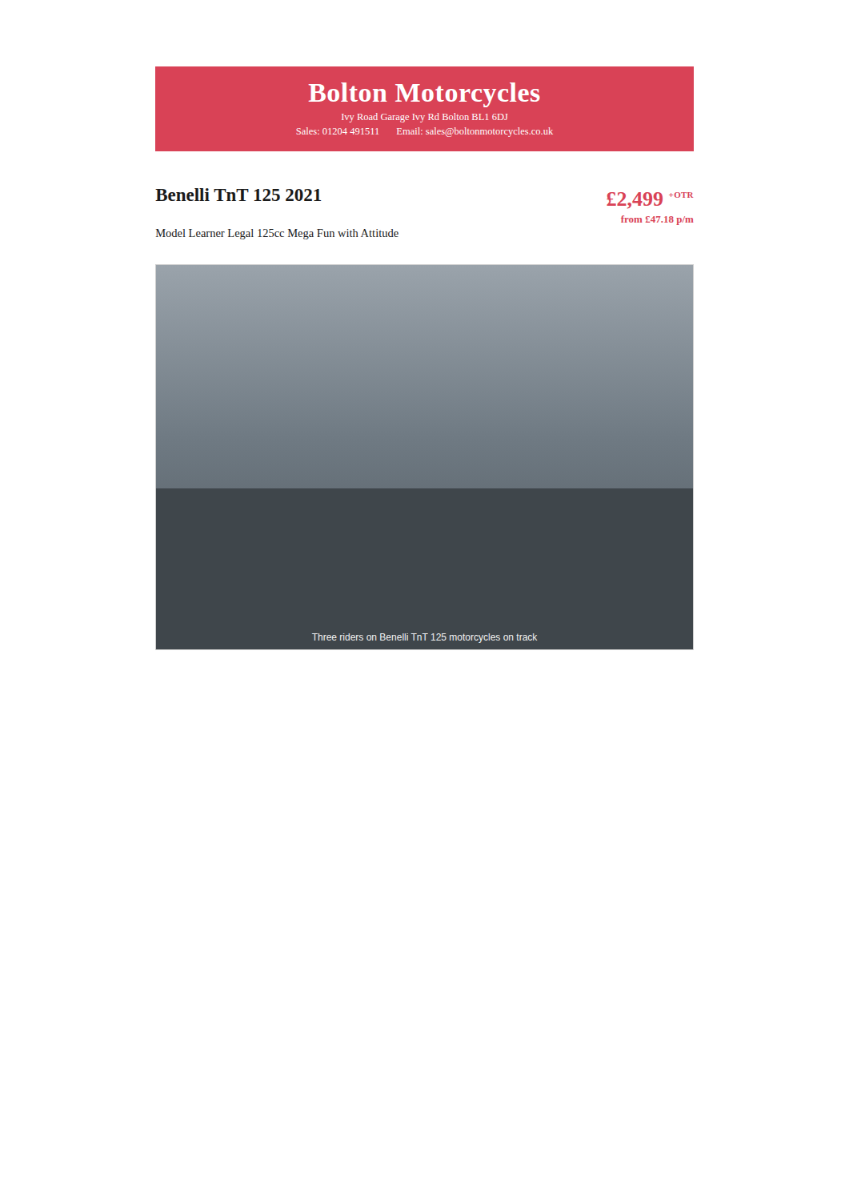Bolton Motorcycles
Ivy Road Garage Ivy Rd Bolton BL1 6DJ
Sales: 01204 491511 Email: sales@boltonmotorcycles.co.uk
Benelli TnT 125 2021
Model Learner Legal 125cc Mega Fun with Attitude
£2,499 +OTR
from £47.18 p/m
Three riders on Benelli TnT 125 motorcycles on track